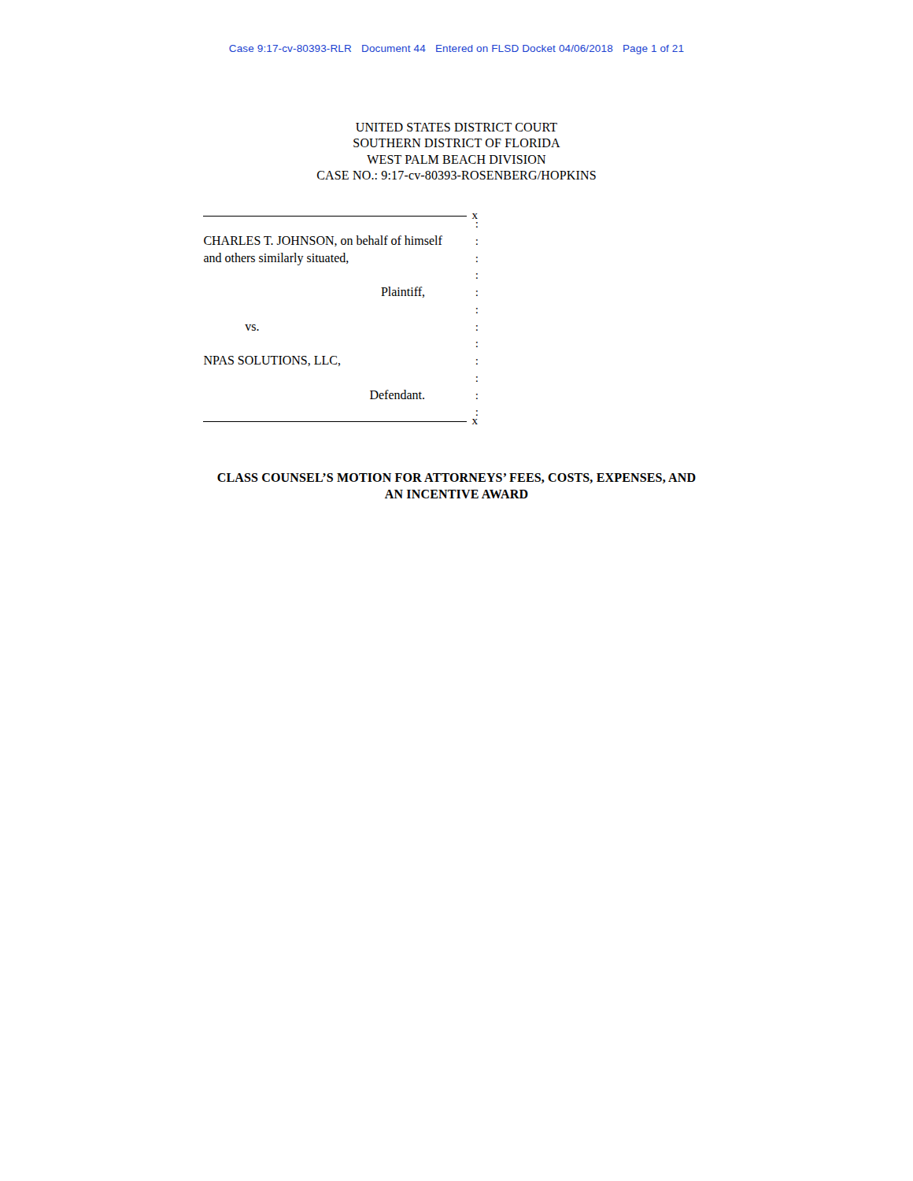Case 9:17-cv-80393-RLR Document 44 Entered on FLSD Docket 04/06/2018 Page 1 of 21
UNITED STATES DISTRICT COURT
SOUTHERN DISTRICT OF FLORIDA
WEST PALM BEACH DIVISION
CASE NO.: 9:17-cv-80393-ROSENBERG/HOPKINS
| x | : | |
| CHARLES T. JOHNSON, on behalf of himself | : | |
| and others similarly situated, | : | |
| | : | |
| Plaintiff, | : | |
| | : | |
| vs. | : | |
| | : | |
| NPAS SOLUTIONS, LLC, | : | |
| | : | |
| Defendant. | : | |
| | : | |
| x | | |
CLASS COUNSEL’S MOTION FOR ATTORNEYS’ FEES, COSTS, EXPENSES, AND
AN INCENTIVE AWARD